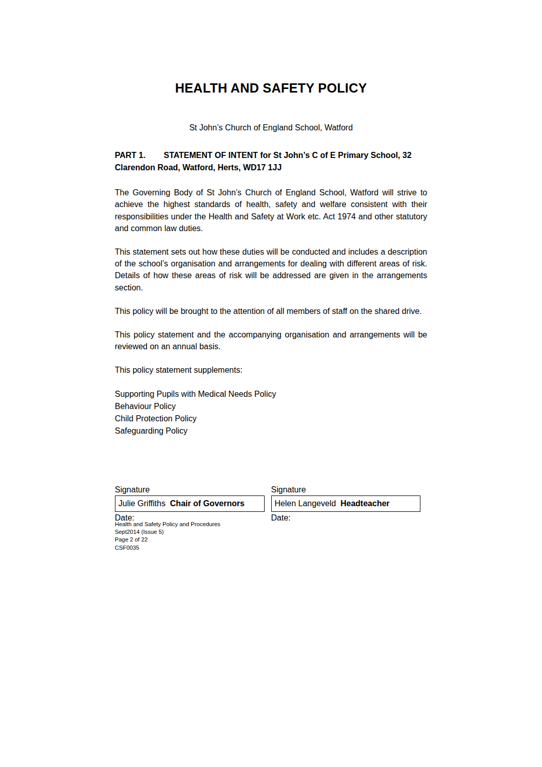HEALTH AND SAFETY POLICY
St John’s Church of England School, Watford
PART 1. STATEMENT OF INTENT for St John’s C of E Primary School, 32 Clarendon Road, Watford, Herts, WD17 1JJ
The Governing Body of St John’s Church of England School, Watford will strive to achieve the highest standards of health, safety and welfare consistent with their responsibilities under the Health and Safety at Work etc. Act 1974 and other statutory and common law duties.
This statement sets out how these duties will be conducted and includes a description of the school’s organisation and arrangements for dealing with different areas of risk. Details of how these areas of risk will be addressed are given in the arrangements section.
This policy will be brought to the attention of all members of staff on the shared drive.
This policy statement and the accompanying organisation and arrangements will be reviewed on an annual basis.
This policy statement supplements:
Supporting Pupils with Medical Needs Policy
Behaviour Policy
Child Protection Policy
Safeguarding Policy
| Signature | Signature |
| Julie Griffiths Chair of Governors | Helen Langeveld Headteacher |
| Date: | Date: |
Health and Safety Policy and Procedures
Sept2014 (Issue 5)
Page 2 of 22
CSF0035